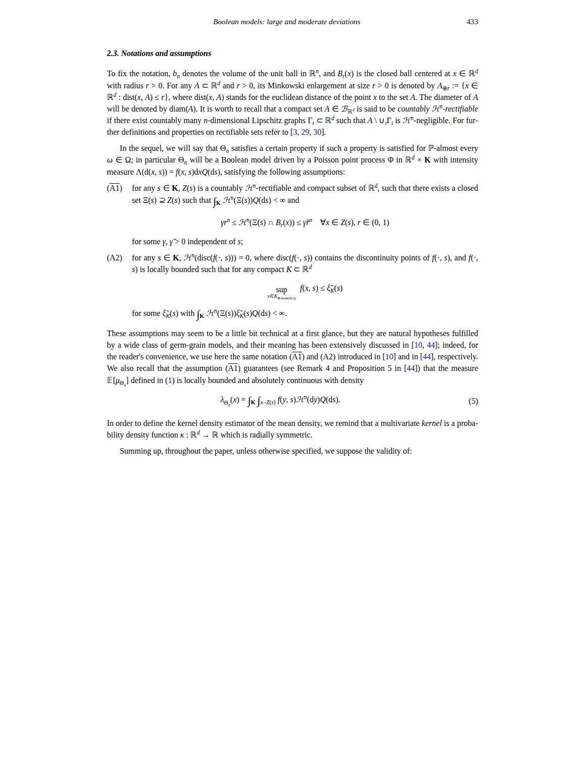Boolean models: large and moderate deviations 433
2.3. Notations and assumptions
To fix the notation, bn denotes the volume of the unit ball in ℝn, and Br(x) is the closed ball centered at x ∈ ℝd with radius r > 0. For any A ⊂ ℝd and r > 0, its Minkowski enlargement at size r > 0 is denoted by A⊕r := {x ∈ ℝd : dist(x, A) ≤ r}, where dist(x, A) stands for the euclidean distance of the point x to the set A. The diameter of A will be denoted by diam(A). It is worth to recall that a compact set A ∈ ℬℝd is said to be countably ℋn-rectifiable if there exist countably many n-dimensional Lipschitz graphs Γi ⊂ ℝd such that A \ ∪iΓi is ℋn-negligible. For further definitions and properties on rectifiable sets refer to [3, 29, 30].
In the sequel, we will say that Θn satisfies a certain property if such a property is satisfied for ℙ-almost every ω ∈ Ω; in particular Θn will be a Boolean model driven by a Poisson point process Φ in ℝd × K with intensity measure Λ(d(x, s)) = f(x, s)dxQ(ds), satisfying the following assumptions:
(A1) for any s ∈ K, Z(s) is a countably ℋn-rectifiable and compact subset of ℝd, such that there exists a closed set Ξ(s) ⊇ Z(s) such that ∫K ℋn(Ξ(s))Q(ds) < ∞ and γrn ≤ ℋn(Ξ(s) ∩ Br(x)) ≤ γ̃rn ∀x ∈ Z(s), r ∈ (0, 1) for some γ, γ̃ > 0 independent of s;
(A2) for any s ∈ K, ℋn(disc(f(·, s))) = 0, where disc(f(·, s)) contains the discontinuity points of f(·, s), and f(·, s) is locally bounded such that for any compact K ⊂ ℝd sup x∈K⊕diam(Z(s)) f(x, s) ≤ ξ̃K(s) for some ξ̃K(s) with ∫K ℋn(Ξ(s))ξ̃K(s)Q(ds) < ∞.
These assumptions may seem to be a little bit technical at a first glance, but they are natural hypotheses fulfilled by a wide class of germ-grain models, and their meaning has been extensively discussed in [10, 44]; indeed, for the reader's convenience, we use here the same notation (A1) and (A2) introduced in [10] and in [44], respectively. We also recall that the assumption (A1) guarantees (see Remark 4 and Proposition 5 in [44]) that the measure 𝔼[μΘn] defined in (1) is locally bounded and absolutely continuous with density
λΘn(x) = ∫K ∫x−Z(s) f(y, s)ℋn(dy)Q(ds). (5)
In order to define the kernel density estimator of the mean density, we remind that a multivariate kernel is a probability density function κ : ℝd → ℝ which is radially symmetric.
Summing up, throughout the paper, unless otherwise specified, we suppose the validity of: